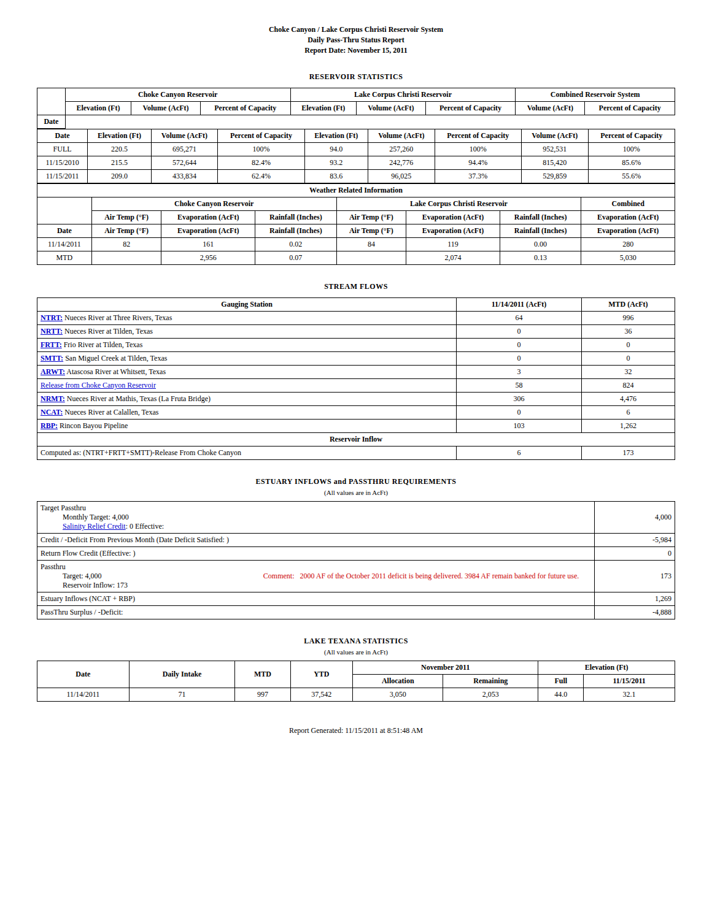Choke Canyon / Lake Corpus Christi Reservoir System
Daily Pass-Thru Status Report
Report Date: November 15, 2011
RESERVOIR STATISTICS
| | Choke Canyon Reservoir | Lake Corpus Christi Reservoir | Combined Reservoir System |
| --- | --- | --- | --- |
| Elevation (Ft) | Volume (AcFt) | Percent of Capacity | Elevation (Ft) | Volume (AcFt) | Percent of Capacity | Volume (AcFt) | Percent of Capacity |
| Date | |
| Date | Elevation (Ft) | Volume (AcFt) | Percent of Capacity | Elevation (Ft) | Volume (AcFt) | Percent of Capacity | Volume (AcFt) | Percent of Capacity |
| --- | --- | --- | --- | --- | --- | --- | --- | --- |
| FULL | 220.5 | 695,271 | 100% | 94.0 | 257,260 | 100% | 952,531 | 100% |
| 11/15/2010 | 215.5 | 572,644 | 82.4% | 93.2 | 242,776 | 94.4% | 815,420 | 85.6% |
| 11/15/2011 | 209.0 | 433,834 | 62.4% | 83.6 | 96,025 | 37.3% | 529,859 | 55.6% |
| Weather Related Information |
| --- |
| | Choke Canyon Reservoir | Lake Corpus Christi Reservoir | Combined |
| Air Temp (°F) | Evaporation (AcFt) | Rainfall (Inches) | Air Temp (°F) | Evaporation (AcFt) | Rainfall (Inches) | Evaporation (AcFt) |
| Date | Air Temp (°F) | Evaporation (AcFt) | Rainfall (Inches) | Air Temp (°F) | Evaporation (AcFt) | Rainfall (Inches) | Evaporation (AcFt) |
| 11/14/2011 | 82 | 161 | 0.02 | 84 | 119 | 0.00 | 280 |
| MTD | | 2,956 | 0.07 | | 2,074 | 0.13 | 5,030 |
STREAM FLOWS
| Gauging Station | 11/14/2011 (AcFt) | MTD (AcFt) |
| --- | --- | --- |
| NTRT: Nueces River at Three Rivers, Texas | 64 | 996 |
| NRTT: Nueces River at Tilden, Texas | 0 | 36 |
| FRTT: Frio River at Tilden, Texas | 0 | 0 |
| SMTT: San Miguel Creek at Tilden, Texas | 0 | 0 |
| ARWT: Atascosa River at Whitsett, Texas | 3 | 32 |
| Release from Choke Canyon Reservoir | 58 | 824 |
| NRMT: Nueces River at Mathis, Texas (La Fruta Bridge) | 306 | 4,476 |
| NCAT: Nueces River at Calallen, Texas | 0 | 6 |
| RBP: Rincon Bayou Pipeline | 103 | 1,262 |
| Reservoir Inflow |
| Computed as: (NTRT+FRTT+SMTT)-Release From Choke Canyon | 6 | 173 |
ESTUARY INFLOWS and PASSTHRU REQUIREMENTS
(All values are in AcFt)
| Target Passthru Monthly Target: 4,000 Salinity Relief Credit : 0 Effective: | 4,000 |
| Credit / -Deficit From Previous Month (Date Deficit Satisfied: ) | -5,984 |
| Return Flow Credit (Effective: ) | 0 |
| / Passthru Target: 4,000 Reservoir Inflow: 173 / Comment: 2000 AF of the October 2011 deficit is being delivered. 3984 AF remain banked for future use. / | 173 |
| Estuary Inflows (NCAT + RBP) | 1,269 |
| PassThru Surplus / -Deficit: | -4,888 |
LAKE TEXANA STATISTICS
(All values are in AcFt)
| Date | Daily Intake | MTD | YTD | November 2011 | Elevation (Ft) |
| --- | --- | --- | --- | --- | --- |
| Allocation | Remaining | Full | 11/15/2011 |
| 11/14/2011 | 71 | 997 | 37,542 | 3,050 | 2,053 | 44.0 | 32.1 |
Report Generated: 11/15/2011 at 8:51:48 AM